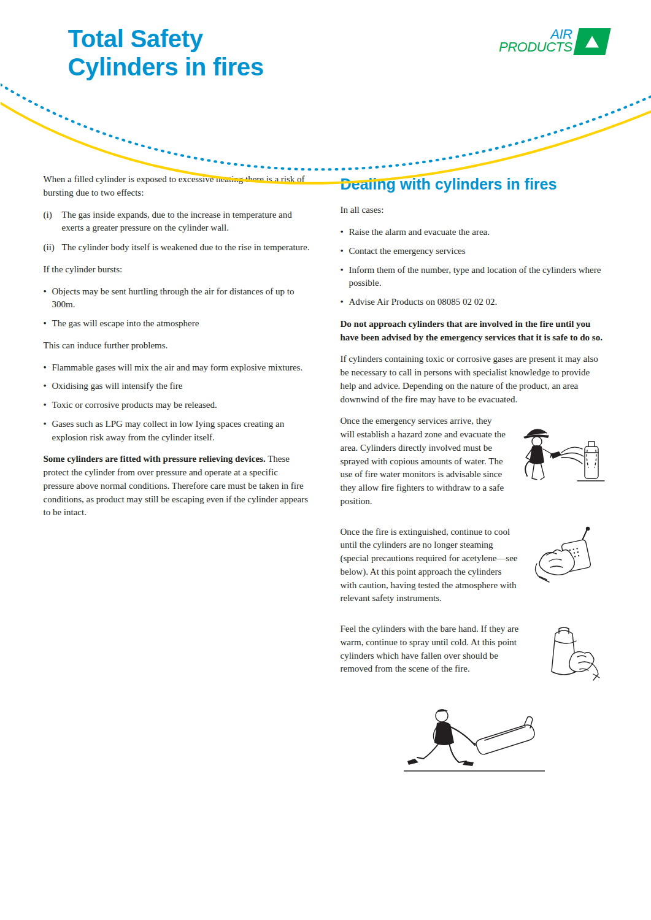Total Safety
Cylinders in fires
AIR PRODUCTS
When a filled cylinder is exposed to excessive heating there is a risk of bursting due to two effects:
The gas inside expands, due to the increase in temperature and exerts a greater pressure on the cylinder wall.
The cylinder body itself is weakened due to the rise in temperature.
If the cylinder bursts:
Objects may be sent hurtling through the air for distances of up to 300m.
The gas will escape into the atmosphere
This can induce further problems.
Flammable gases will mix the air and may form explosive mixtures.
Oxidising gas will intensify the fire
Toxic or corrosive products may be released.
Gases such as LPG may collect in low Iying spaces creating an explosion risk away from the cylinder itself.
Some cylinders are fitted with pressure relieving devices. These protect the cylinder from over pressure and operate at a specific pressure above normal conditions. Therefore care must be taken in fire conditions, as product may still be escaping even if the cylinder appears to be intact.
Dealing with cylinders in fires
In all cases:
Raise the alarm and evacuate the area.
Contact the emergency services
Inform them of the number, type and location of the cylinders where possible.
Advise Air Products on 08085 02 02 02.
Do not approach cylinders that are involved in the fire until you have been advised by the emergency services that it is safe to do so.
If cylinders containing toxic or corrosive gases are present it may also be necessary to call in persons with specialist knowledge to provide help and advice. Depending on the nature of the product, an area downwind of the fire may have to be evacuated.
Once the emergency services arrive, they will establish a hazard zone and evacuate the area. Cylinders directly involved must be sprayed with copious amounts of water. The use of fire water monitors is advisable since they allow fire fighters to withdraw to a safe position.
Once the fire is extinguished, continue to cool until the cylinders are no longer steaming (special precautions required for acetylene—see below). At this point approach the cylinders with caution, having tested the atmosphere with relevant safety instruments.
Feel the cylinders with the bare hand. If they are warm, continue to spray until cold. At this point cylinders which have fallen over should be removed from the scene of the fire.